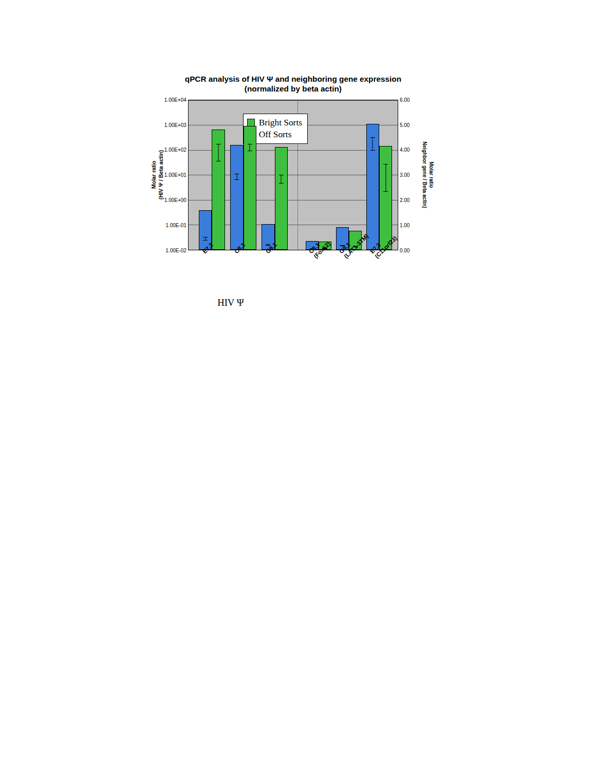qPCR analysis of HIV Ψ and neighboring gene expression
(normalized by beta actin)
Molar ratio
(HIV Ψ / Beta actin)
1.00E+04 1.00E+03 1.00E+02 1.00E+01 1.00E+00 1.00E-01 1.00E-02
Bright Sorts
Off Sorts
6.00 5.00 4.00 3.00 2.00 1.00 0.00
Molar ratio
Neighbor gene / Beta actin)
E7.2
C8.1
G9.1
C8.1(Foxk2)
G9.1(LAT1-3TM)
E7.2(C11orf23)
HIV Ψ